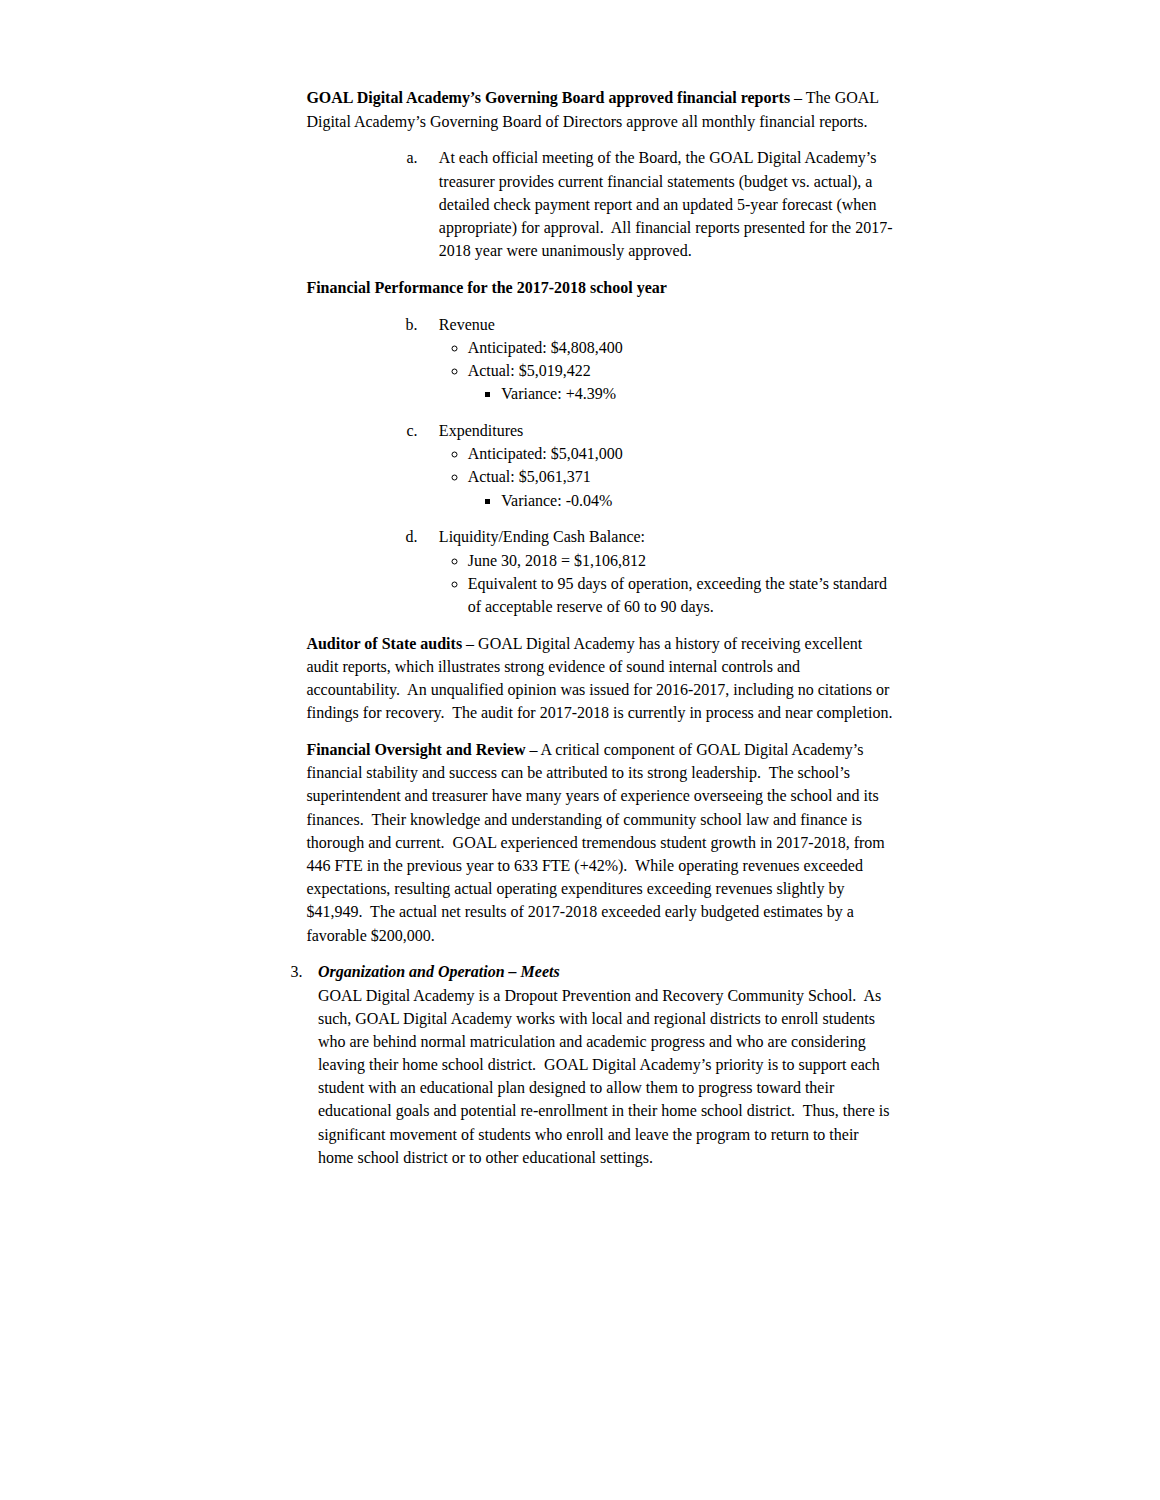GOAL Digital Academy’s Governing Board approved financial reports – The GOAL Digital Academy’s Governing Board of Directors approve all monthly financial reports.
At each official meeting of the Board, the GOAL Digital Academy’s treasurer provides current financial statements (budget vs. actual), a detailed check payment report and an updated 5-year forecast (when appropriate) for approval. All financial reports presented for the 2017-2018 year were unanimously approved.
Financial Performance for the 2017-2018 school year
Revenue
Anticipated: $4,808,400
Actual: $5,019,422
Variance: +4.39%
Expenditures
Anticipated: $5,041,000
Actual: $5,061,371
Variance: -0.04%
Liquidity/Ending Cash Balance:
June 30, 2018 = $1,106,812
Equivalent to 95 days of operation, exceeding the state’s standard of acceptable reserve of 60 to 90 days.
Auditor of State audits – GOAL Digital Academy has a history of receiving excellent audit reports, which illustrates strong evidence of sound internal controls and accountability. An unqualified opinion was issued for 2016-2017, including no citations or findings for recovery. The audit for 2017-2018 is currently in process and near completion.
Financial Oversight and Review – A critical component of GOAL Digital Academy’s financial stability and success can be attributed to its strong leadership. The school’s superintendent and treasurer have many years of experience overseeing the school and its finances. Their knowledge and understanding of community school law and finance is thorough and current. GOAL experienced tremendous student growth in 2017-2018, from 446 FTE in the previous year to 633 FTE (+42%). While operating revenues exceeded expectations, resulting actual operating expenditures exceeding revenues slightly by $41,949. The actual net results of 2017-2018 exceeded early budgeted estimates by a favorable $200,000.
Organization and Operation – Meets
GOAL Digital Academy is a Dropout Prevention and Recovery Community School. As such, GOAL Digital Academy works with local and regional districts to enroll students who are behind normal matriculation and academic progress and who are considering leaving their home school district. GOAL Digital Academy’s priority is to support each student with an educational plan designed to allow them to progress toward their educational goals and potential re-enrollment in their home school district. Thus, there is significant movement of students who enroll and leave the program to return to their home school district or to other educational settings.